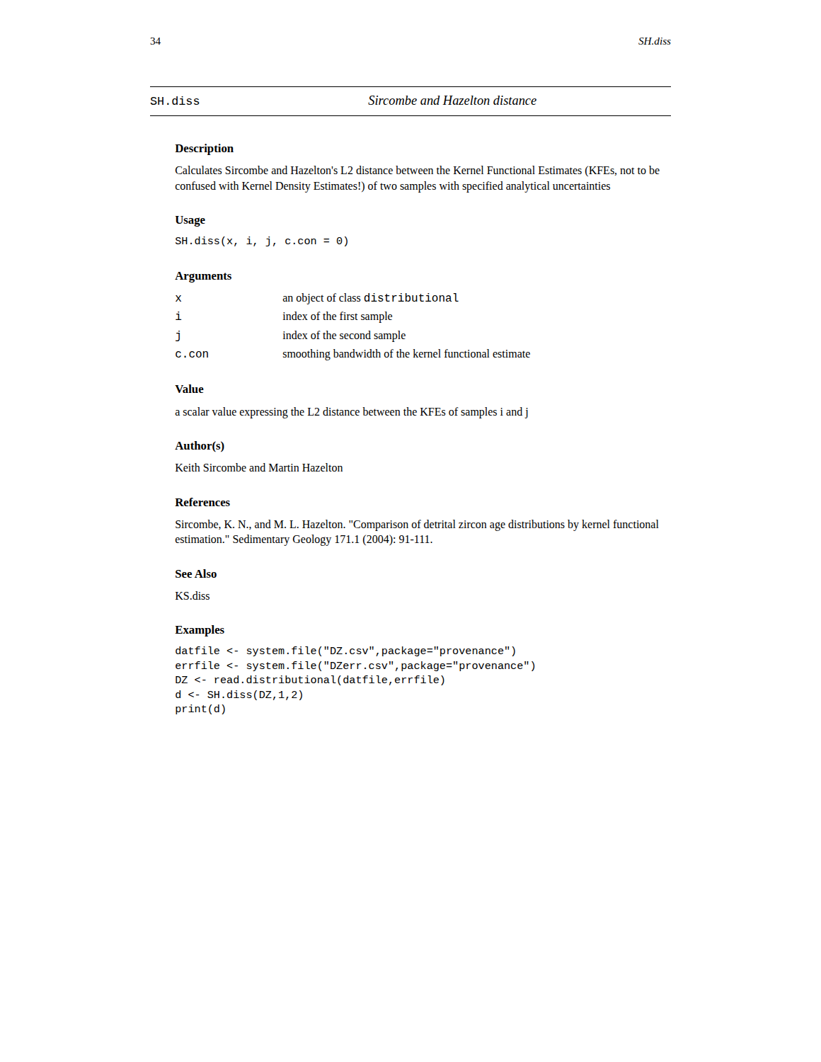34 SH.diss
SH.diss Sircombe and Hazelton distance
Description
Calculates Sircombe and Hazelton's L2 distance between the Kernel Functional Estimates (KFEs, not to be confused with Kernel Density Estimates!) of two samples with specified analytical uncertainties
Usage
SH.diss(x, i, j, c.con = 0)
Arguments
x
an object of class distributional
i
index of the first sample
j
index of the second sample
c.con
smoothing bandwidth of the kernel functional estimate
Value
a scalar value expressing the L2 distance between the KFEs of samples i and j
Author(s)
Keith Sircombe and Martin Hazelton
References
Sircombe, K. N., and M. L. Hazelton. "Comparison of detrital zircon age distributions by kernel functional estimation." Sedimentary Geology 171.1 (2004): 91-111.
See Also
KS.diss
Examples
datfile <- system.file("DZ.csv",package="provenance")
errfile <- system.file("DZerr.csv",package="provenance")
DZ <- read.distributional(datfile,errfile)
d <- SH.diss(DZ,1,2)
print(d)